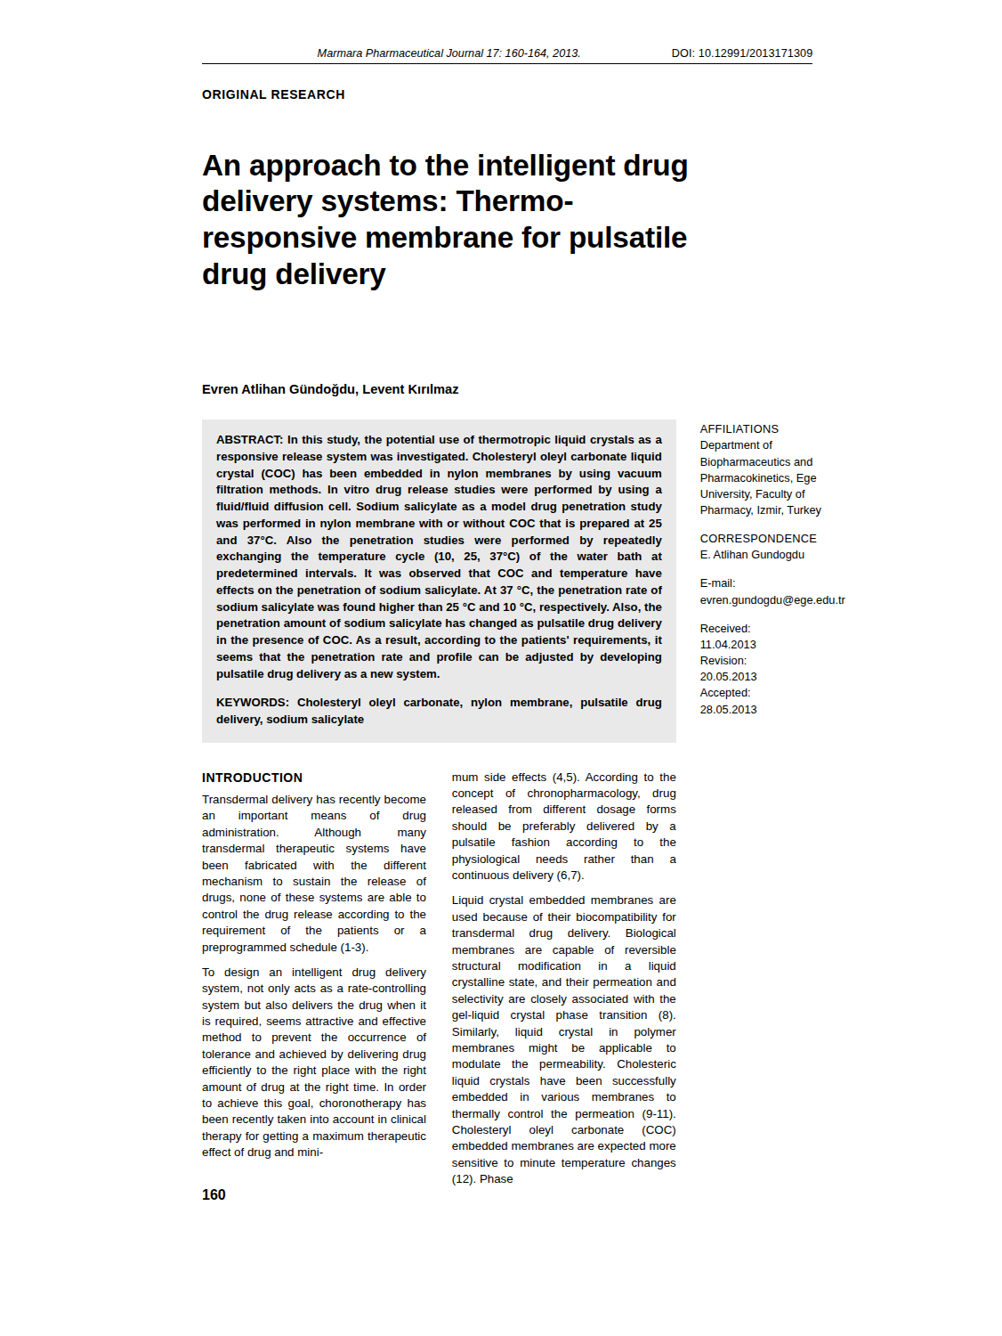Marmara Pharmaceutical Journal 17: 160-164, 2013. DOI: 10.12991/2013171309
ORIGINAL RESEARCH
An approach to the intelligent drug delivery systems: Thermo-responsive membrane for pulsatile drug delivery
Evren Atlihan Gündoğdu, Levent Kırılmaz
ABSTRACT: In this study, the potential use of thermotropic liquid crystals as a responsive release system was investigated. Cholesteryl oleyl carbonate liquid crystal (COC) has been embedded in nylon membranes by using vacuum filtration methods. In vitro drug release studies were performed by using a fluid/fluid diffusion cell. Sodium salicylate as a model drug penetration study was performed in nylon membrane with or without COC that is prepared at 25 and 37°C. Also the penetration studies were performed by repeatedly exchanging the temperature cycle (10, 25, 37°C) of the water bath at predetermined intervals. It was observed that COC and temperature have effects on the penetration of sodium salicylate. At 37 °C, the penetration rate of sodium salicylate was found higher than 25 °C and 10 °C, respectively. Also, the penetration amount of sodium salicylate has changed as pulsatile drug delivery in the presence of COC. As a result, according to the patients' requirements, it seems that the penetration rate and profile can be adjusted by developing pulsatile drug delivery as a new system.
KEYWORDS: Cholesteryl oleyl carbonate, nylon membrane, pulsatile drug delivery, sodium salicylate
INTRODUCTION
Transdermal delivery has recently become an important means of drug administration. Although many transdermal therapeutic systems have been fabricated with the different mechanism to sustain the release of drugs, none of these systems are able to control the drug release according to the requirement of the patients or a preprogrammed schedule (1-3).
To design an intelligent drug delivery system, not only acts as a rate-controlling system but also delivers the drug when it is required, seems attractive and effective method to prevent the occurrence of tolerance and achieved by delivering drug efficiently to the right place with the right amount of drug at the right time. In order to achieve this goal, choronotherapy has been recently taken into account in clinical therapy for getting a maximum therapeutic effect of drug and mini-
mum side effects (4,5). According to the concept of chronopharmacology, drug released from different dosage forms should be preferably delivered by a pulsatile fashion according to the physiological needs rather than a continuous delivery (6,7).
Liquid crystal embedded membranes are used because of their biocompatibility for transdermal drug delivery. Biological membranes are capable of reversible structural modification in a liquid crystalline state, and their permeation and selectivity are closely associated with the gel-liquid crystal phase transition (8). Similarly, liquid crystal in polymer membranes might be applicable to modulate the permeability. Cholesteric liquid crystals have been successfully embedded in various membranes to thermally control the permeation (9-11). Cholesteryl oleyl carbonate (COC) embedded membranes are expected more sensitive to minute temperature changes (12). Phase
AFFILIATIONS
Department of Biopharmaceutics and Pharmacokinetics, Ege University, Faculty of Pharmacy, Izmir, Turkey
CORRESPONDENCE
E. Atlihan Gundogdu
E-mail:
evren.gundogdu@ege.edu.tr
Received:
11.04.2013
Revision:
20.05.2013
Accepted:
28.05.2013
160